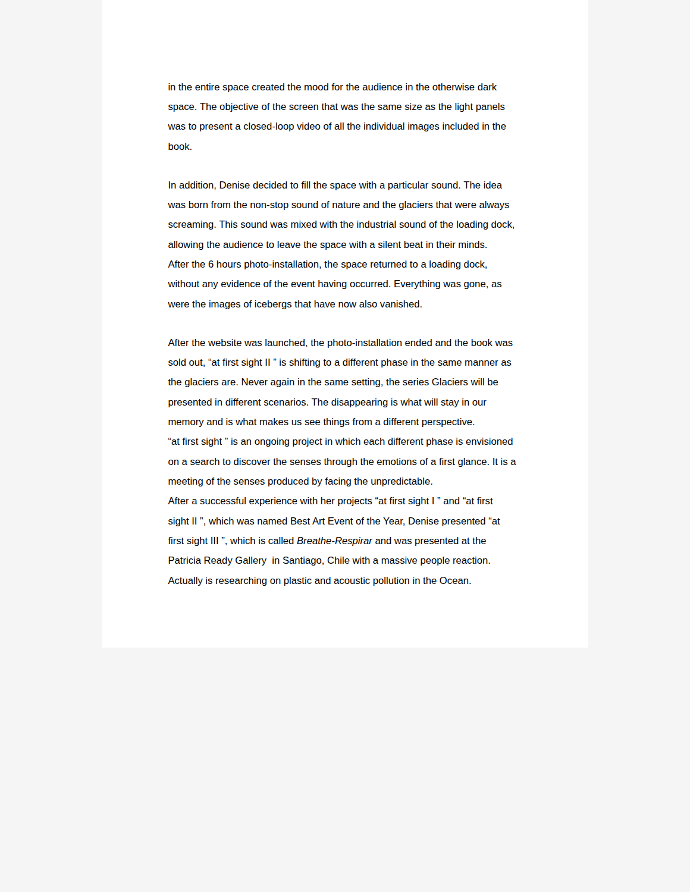in the entire space created the mood for the audience in the otherwise dark space. The objective of the screen that was the same size as the light panels was to present a closed-loop video of all the individual images included in the book.
In addition, Denise decided to fill the space with a particular sound. The idea was born from the non-stop sound of nature and the glaciers that were always screaming. This sound was mixed with the industrial sound of the loading dock, allowing the audience to leave the space with a silent beat in their minds.
After the 6 hours photo-installation, the space returned to a loading dock, without any evidence of the event having occurred. Everything was gone, as were the images of icebergs that have now also vanished.
After the website was launched, the photo-installation ended and the book was sold out, “at first sight II ” is shifting to a different phase in the same manner as the glaciers are. Never again in the same setting, the series Glaciers will be presented in different scenarios. The disappearing is what will stay in our memory and is what makes us see things from a different perspective.
“at first sight ” is an ongoing project in which each different phase is envisioned on a search to discover the senses through the emotions of a first glance. It is a meeting of the senses produced by facing the unpredictable.
After a successful experience with her projects “at first sight I ” and “at first sight II ”, which was named Best Art Event of the Year, Denise presented “at first sight III ”, which is called Breathe-Respirar and was presented at the Patricia Ready Gallery in Santiago, Chile with a massive people reaction. Actually is researching on plastic and acoustic pollution in the Ocean.